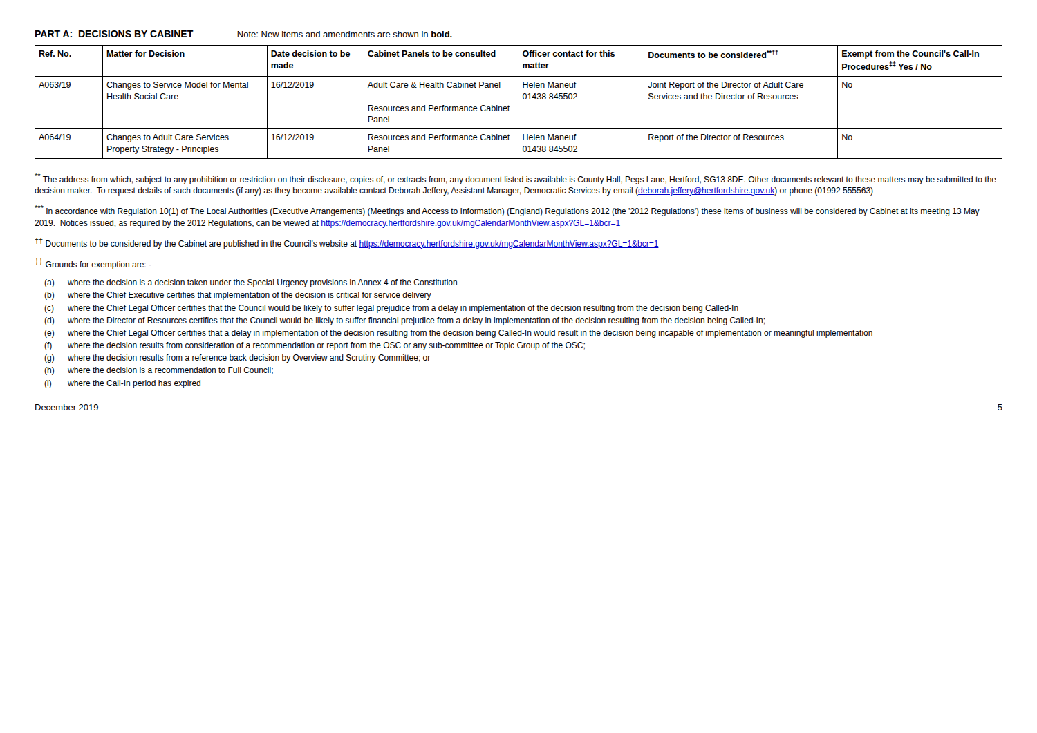PART A: DECISIONS BY CABINET
Note: New items and amendments are shown in bold.
| Ref. No. | Matter for Decision | Date decision to be made | Cabinet Panels to be consulted | Officer contact for this matter | Documents to be considered **†† | Exempt from the Council's Call-In Procedures ‡‡ Yes / No |
| --- | --- | --- | --- | --- | --- | --- |
| A063/19 | Changes to Service Model for Mental Health Social Care | 16/12/2019 | Adult Care & Health Cabinet Panel Resources and Performance Cabinet Panel | Helen Maneuf 01438 845502 | Joint Report of the Director of Adult Care Services and the Director of Resources | No |
| A064/19 | Changes to Adult Care Services Property Strategy - Principles | 16/12/2019 | Resources and Performance Cabinet Panel | Helen Maneuf 01438 845502 | Report of the Director of Resources | No |
** The address from which, subject to any prohibition or restriction on their disclosure, copies of, or extracts from, any document listed is available is County Hall, Pegs Lane, Hertford, SG13 8DE. Other documents relevant to these matters may be submitted to the decision maker. To request details of such documents (if any) as they become available contact Deborah Jeffery, Assistant Manager, Democratic Services by email (deborah.jeffery@hertfordshire.gov.uk) or phone (01992 555563)
*** In accordance with Regulation 10(1) of The Local Authorities (Executive Arrangements) (Meetings and Access to Information) (England) Regulations 2012 (the '2012 Regulations') these items of business will be considered by Cabinet at its meeting 13 May 2019. Notices issued, as required by the 2012 Regulations, can be viewed at https://democracy.hertfordshire.gov.uk/mgCalendarMonthView.aspx?GL=1&bcr=1
†† Documents to be considered by the Cabinet are published in the Council's website at https://democracy.hertfordshire.gov.uk/mgCalendarMonthView.aspx?GL=1&bcr=1
‡‡ Grounds for exemption are: -
(a) where the decision is a decision taken under the Special Urgency provisions in Annex 4 of the Constitution
(b) where the Chief Executive certifies that implementation of the decision is critical for service delivery
(c) where the Chief Legal Officer certifies that the Council would be likely to suffer legal prejudice from a delay in implementation of the decision resulting from the decision being Called-In
(d) where the Director of Resources certifies that the Council would be likely to suffer financial prejudice from a delay in implementation of the decision resulting from the decision being Called-In;
(e) where the Chief Legal Officer certifies that a delay in implementation of the decision resulting from the decision being Called-In would result in the decision being incapable of implementation or meaningful implementation
(f) where the decision results from consideration of a recommendation or report from the OSC or any sub-committee or Topic Group of the OSC;
(g) where the decision results from a reference back decision by Overview and Scrutiny Committee; or
(h) where the decision is a recommendation to Full Council;
(i) where the Call-In period has expired
December 2019 5